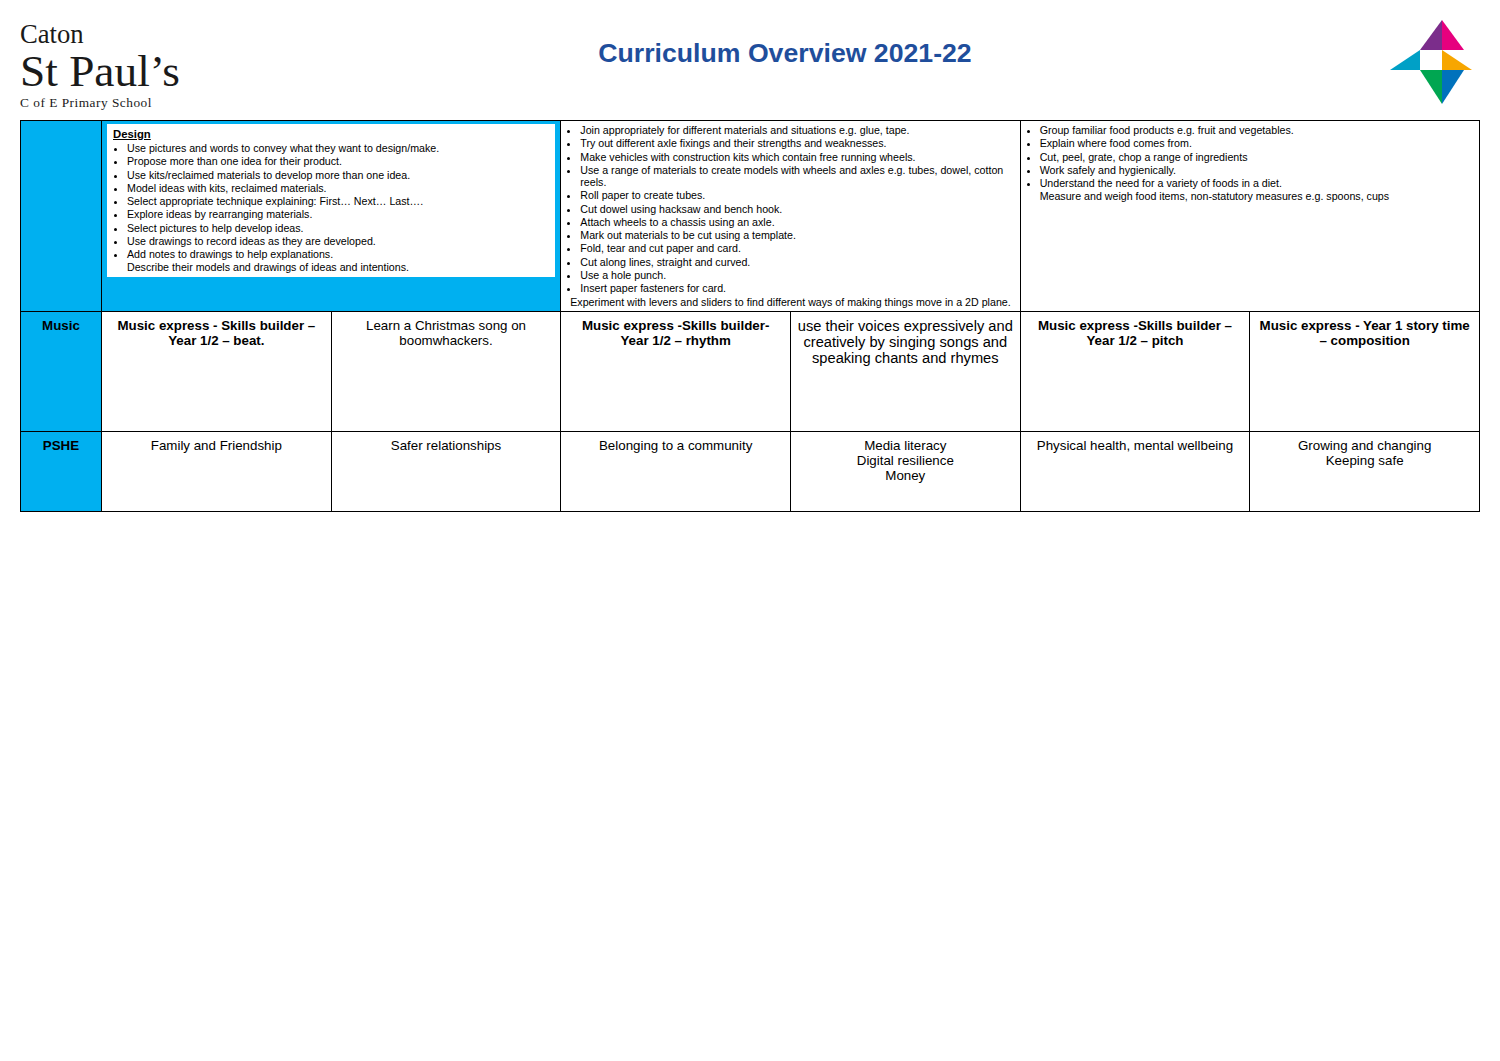Caton
St Paul’s
C of E Primary School
Curriculum Overview 2021-22
| | Design Use pictures and words to convey what they want to design/make. Propose more than one idea for their product. Use kits/reclaimed materials to develop more than one idea. Model ideas with kits, reclaimed materials. Select appropriate technique explaining: First… Next… Last…. Explore ideas by rearranging materials. Select pictures to help develop ideas. Use drawings to record ideas as they are developed. Add notes to drawings to help explanations. Describe their models and drawings of ideas and intentions. | Join appropriately for different materials and situations e.g. glue, tape. Try out different axle fixings and their strengths and weaknesses. Make vehicles with construction kits which contain free running wheels. Use a range of materials to create models with wheels and axles e.g. tubes, dowel, cotton reels. Roll paper to create tubes. Cut dowel using hacksaw and bench hook. Attach wheels to a chassis using an axle. Mark out materials to be cut using a template. Fold, tear and cut paper and card. Cut along lines, straight and curved. Use a hole punch. Insert paper fasteners for card. Experiment with levers and sliders to find different ways of making things move in a 2D plane. | Group familiar food products e.g. fruit and vegetables. Explain where food comes from. Cut, peel, grate, chop a range of ingredients Work safely and hygienically. Understand the need for a variety of foods in a diet. Measure and weigh food items, non-statutory measures e.g. spoons, cups |
| Music | Music express - Skills builder – Year 1/2 – beat. | Learn a Christmas song on boomwhackers. | Music express -Skills builder- Year 1/2 – rhythm | use their voices expressively and creatively by singing songs and speaking chants and rhymes | Music express -Skills builder – Year 1/2 – pitch | Music express - Year 1 story time – composition |
| PSHE | Family and Friendship | Safer relationships | Belonging to a community | Media literacy Digital resilience Money | Physical health, mental wellbeing | Growing and changing Keeping safe |